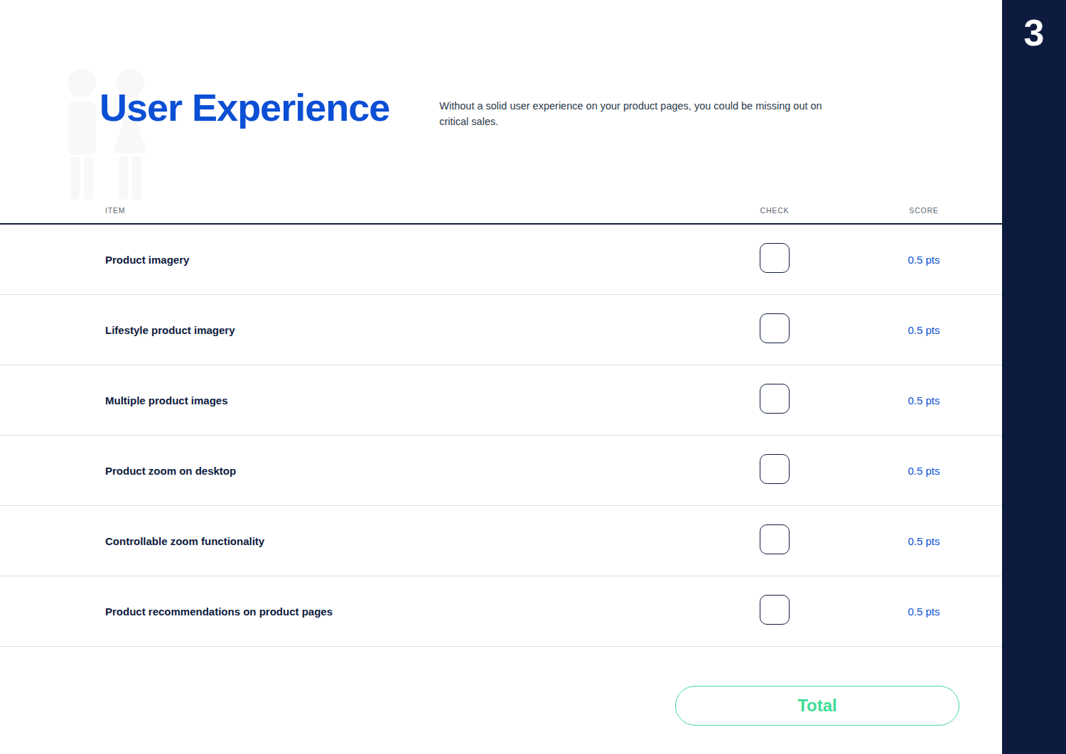User Experience
Without a solid user experience on your product pages, you could be missing out on critical sales.
| Item | Check | Score |
| --- | --- | --- |
| Product imagery | | 0.5 pts |
| Lifestyle product imagery | | 0.5 pts |
| Multiple product images | | 0.5 pts |
| Product zoom on desktop | | 0.5 pts |
| Controllable zoom functionality | | 0.5 pts |
| Product recommendations on product pages | | 0.5 pts |
Total
3